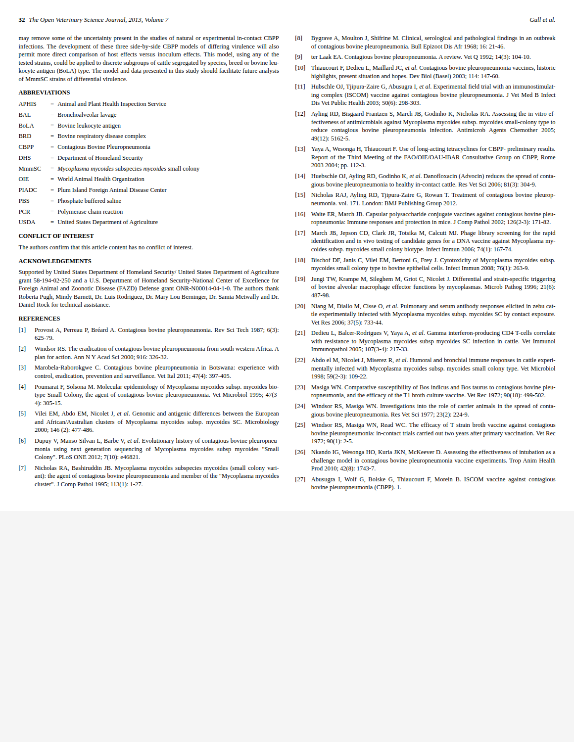32 The Open Veterinary Science Journal, 2013, Volume 7
Gull et al.
may remove some of the uncertainty present in the studies of natural or experimental in-contact CBPP infections. The development of these three side-by-side CBPP models of differing virulence will also permit more direct comparison of host effects versus inoculum effects. This model, using any of the tested strains, could be applied to discrete subgroups of cattle segregated by species, breed or bovine leukocyte antigen (BoLA) type. The model and data presented in this study should facilitate future analysis of MmmSC strains of differential virulence.
Abbreviations
APHIS
=
Animal and Plant Health Inspection Service
BAL
=
Bronchoalveolar lavage
BoLA
=
Bovine leukocyte antigen
BRD
=
Bovine respiratory disease complex
CBPP
=
Contagious Bovine Pleuropneumonia
DHS
=
Department of Homeland Security
MmmSC
=
Mycoplasma mycoides subspecies mycoides small colony
OIE
=
World Animal Health Organization
PIADC
=
Plum Island Foreign Animal Disease Center
PBS
=
Phosphate buffered saline
PCR
=
Polymerase chain reaction
USDA
=
United States Department of Agriculture
Conflict of Interest
The authors confirm that this article content has no conflict of interest.
Acknowledgements
Supported by United States Department of Homeland Security/ United States Department of Agriculture grant 58-194-02-250 and a U.S. Department of Homeland Security-National Center of Excellence for Foreign Animal and Zoonotic Disease (FAZD) Defense grant ONR-N00014-04-1-0. The authors thank Roberta Pugh, Mindy Barnett, Dr. Luis Rodriguez, Dr. Mary Lou Berninger, Dr. Samia Metwally and Dr. Daniel Rock for technical assistance.
References
Provost A, Perreau P, Bréard A. Contagious bovine pleuropneumonia. Rev Sci Tech 1987; 6(3): 625-79.
Windsor RS. The eradication of contagious bovine pleuropneumonia from south western Africa. A plan for action. Ann N Y Acad Sci 2000; 916: 326-32.
Marobela-Raborokgwe C. Contagious bovine pleuropneumonia in Botswana: experience with control, eradication, prevention and surveillance. Vet Ital 2011; 47(4): 397-405.
Poumarat F, Solsona M. Molecular epidemiology of Mycoplasma mycoides subsp. mycoides biotype Small Colony, the agent of contagious bovine pleuropneumonia. Vet Microbiol 1995; 47(3-4): 305-15.
Vilei EM, Abdo EM, Nicolet J, et al. Genomic and antigenic differences between the European and African/Australian clusters of Mycoplasma mycoides subsp. mycoides SC. Microbiology 2000; 146 (2): 477-486.
Dupuy V, Manso-Silvan L, Barbe V, et al. Evolutionary history of contagious bovine pleuropneumonia using next generation sequencing of Mycoplasma mycoides subsp mycoides "Small Colony". PLoS ONE 2012; 7(10): e46821.
Nicholas RA, Bashiruddin JB. Mycoplasma mycoides subspecies mycoides (small colony variant): the agent of contagious bovine pleuropneumonia and member of the "Mycoplasma mycoides cluster". J Comp Pathol 1995; 113(1): 1-27.
Bygrave A, Moulton J, Shifrine M. Clinical, serological and pathological findings in an outbreak of contagious bovine pleuropneumonia. Bull Epizoot Dis Afr 1968; 16: 21-46.
ter Laak EA. Contagious bovine pleuropneumonia. A review. Vet Q 1992; 14(3): 104-10.
Thiaucourt F, Dedieu L, Maillard JC, et al. Contagious bovine pleuropneumonia vaccines, historic highlights, present situation and hopes. Dev Biol (Basel) 2003; 114: 147-60.
Hubschle OJ, Tjipura-Zaire G, Abusugra I, et al. Experimental field trial with an immunostimulating complex (ISCOM) vaccine against contagious bovine pleuropneumonia. J Vet Med B Infect Dis Vet Public Health 2003; 50(6): 298-303.
Ayling RD, Bisgaard-Frantzen S, March JB, Godinho K, Nicholas RA. Assessing the in vitro effectiveness of antimicrobials against Mycoplasma mycoides subsp. mycoides small-colony type to reduce contagious bovine pleuropneumonia infection. Antimicrob Agents Chemother 2005; 49(12): 5162-5.
Yaya A, Wesonga H, Thiaucourt F. Use of long-acting tetracyclines for CBPP- preliminary results. Report of the Third Meeting of the FAO/OIE/OAU-IBAR Consultative Group on CBPP, Rome 2003 2004; pp. 112-3.
Huebschle OJ, Ayling RD, Godinho K, et al. Danofloxacin (Advocin) reduces the spread of contagious bovine pleuropneumonia to healthy in-contact cattle. Res Vet Sci 2006; 81(3): 304-9.
Nicholas RAJ, Ayling RD, Tjipura-Zaire G, Rowan T. Treatment of contagious bovine pleuropneumonia. vol. 171. London: BMJ Publishing Group 2012.
Waite ER, March JB. Capsular polysaccharide conjugate vaccines against contagious bovine pleuropneumonia: Immune responses and protection in mice. J Comp Pathol 2002; 126(2-3): 171-82.
March JB, Jepson CD, Clark JR, Totsika M, Calcutt MJ. Phage library screening for the rapid identification and in vivo testing of candidate genes for a DNA vaccine against Mycoplasma mycoides subsp. mycoides small colony biotype. Infect Immun 2006; 74(1): 167-74.
Bischof DF, Janis C, Vilei EM, Bertoni G, Frey J. Cytotoxicity of Mycoplasma mycoides subsp. mycoides small colony type to bovine epithelial cells. Infect Immun 2008; 76(1): 263-9.
Jungi TW, Krampe M, Sileghem M, Griot C, Nicolet J. Differential and strain-specific triggering of bovine alveolar macrophage effector functions by mycoplasmas. Microb Pathog 1996; 21(6): 487-98.
Niang M, Diallo M, Cisse O, et al. Pulmonary and serum antibody responses elicited in zebu cattle experimentally infected with Mycoplasma mycoides subsp. mycoides SC by contact exposure. Vet Res 2006; 37(5): 733-44.
Dedieu L, Balcer-Rodrigues V, Yaya A, et al. Gamma interferon-producing CD4 T-cells correlate with resistance to Mycoplasma mycoides subsp mycoides SC infection in cattle. Vet Immunol Immunopathol 2005; 107(3-4): 217-33.
Abdo el M, Nicolet J, Miserez R, et al. Humoral and bronchial immune responses in cattle experimentally infected with Mycoplasma mycoides subsp. mycoides small colony type. Vet Microbiol 1998; 59(2-3): 109-22.
Masiga WN. Comparative susceptibility of Bos indicus and Bos taurus to contagious bovine pleuropneumonia, and the efficacy of the T1 broth culture vaccine. Vet Rec 1972; 90(18): 499-502.
Windsor RS, Masiga WN. Investigations into the role of carrier animals in the spread of contagious bovine pleuropneumonia. Res Vet Sci 1977; 23(2): 224-9.
Windsor RS, Masiga WN, Read WC. The efficacy of T strain broth vaccine against contagious bovine pleuropneumonia: in-contact trials carried out two years after primary vaccination. Vet Rec 1972; 90(1): 2-5.
Nkando IG, Wesonga HO, Kuria JKN, McKeever D. Assessing the effectiveness of intubation as a challenge model in contagious bovine pleuropneumonia vaccine experiments. Trop Anim Health Prod 2010; 42(8): 1743-7.
Abusugra I, Wolf G, Bolske G, Thiaucourt F, Morein B. ISCOM vaccine against contagious bovine pleuropneumonia (CBPP). 1.